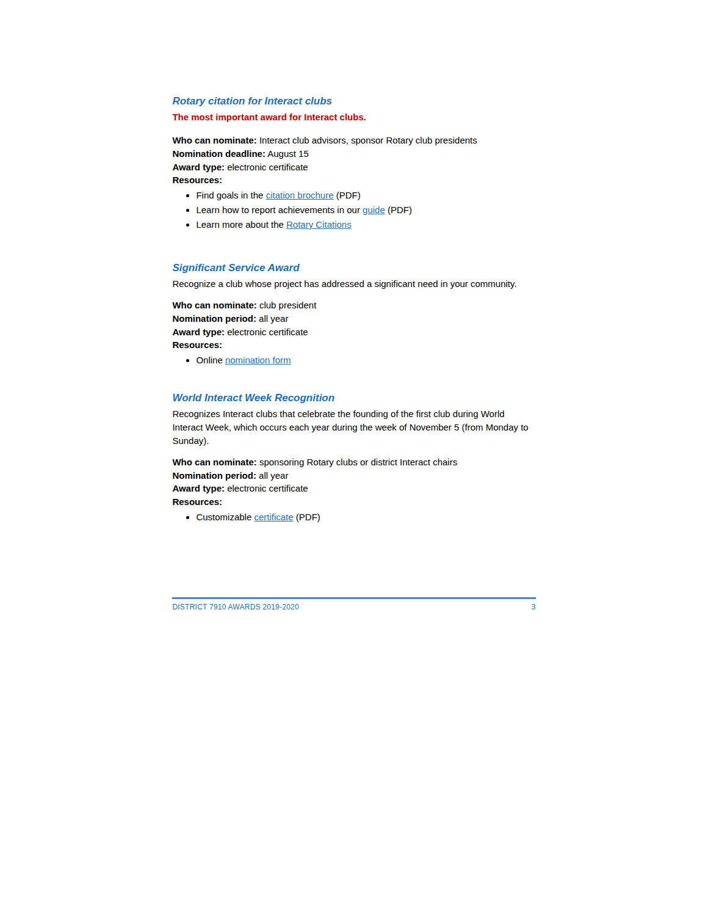Rotary citation for Interact clubs
The most important award for Interact clubs.
Who can nominate: Interact club advisors, sponsor Rotary club presidents
Nomination deadline: August 15
Award type: electronic certificate
Resources:
Find goals in the citation brochure (PDF)
Learn how to report achievements in our guide (PDF)
Learn more about the Rotary Citations
Significant Service Award
Recognize a club whose project has addressed a significant need in your community.
Who can nominate: club president
Nomination period: all year
Award type: electronic certificate
Resources:
Online nomination form
World Interact Week Recognition
Recognizes Interact clubs that celebrate the founding of the first club during World Interact Week, which occurs each year during the week of November 5 (from Monday to Sunday).
Who can nominate: sponsoring Rotary clubs or district Interact chairs
Nomination period: all year
Award type: electronic certificate
Resources:
Customizable certificate (PDF)
DISTRICT 7910 AWARDS 2019-2020 3